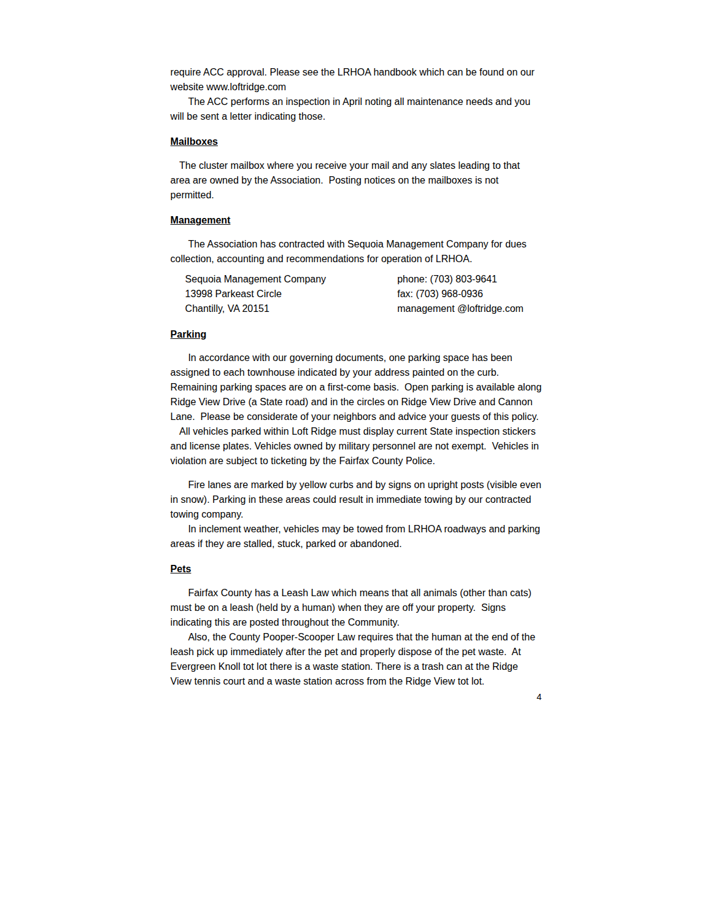require ACC approval. Please see the LRHOA handbook which can be found on our website www.loftridge.com
The ACC performs an inspection in April noting all maintenance needs and you will be sent a letter indicating those.
Mailboxes
The cluster mailbox where you receive your mail and any slates leading to that area are owned by the Association. Posting notices on the mailboxes is not permitted.
Management
The Association has contracted with Sequoia Management Company for dues collection, accounting and recommendations for operation of LRHOA.
| Sequoia Management Company | phone: (703) 803-9641 |
| 13998 Parkeast Circle | fax: (703) 968-0936 |
| Chantilly, VA 20151 | management @loftridge.com |
Parking
In accordance with our governing documents, one parking space has been assigned to each townhouse indicated by your address painted on the curb. Remaining parking spaces are on a first-come basis. Open parking is available along Ridge View Drive (a State road) and in the circles on Ridge View Drive and Cannon Lane. Please be considerate of your neighbors and advice your guests of this policy.
All vehicles parked within Loft Ridge must display current State inspection stickers and license plates. Vehicles owned by military personnel are not exempt. Vehicles in violation are subject to ticketing by the Fairfax County Police.
Fire lanes are marked by yellow curbs and by signs on upright posts (visible even in snow). Parking in these areas could result in immediate towing by our contracted towing company.
In inclement weather, vehicles may be towed from LRHOA roadways and parking areas if they are stalled, stuck, parked or abandoned.
Pets
Fairfax County has a Leash Law which means that all animals (other than cats) must be on a leash (held by a human) when they are off your property. Signs indicating this are posted throughout the Community.
Also, the County Pooper-Scooper Law requires that the human at the end of the leash pick up immediately after the pet and properly dispose of the pet waste. At Evergreen Knoll tot lot there is a waste station. There is a trash can at the Ridge View tennis court and a waste station across from the Ridge View tot lot.
4